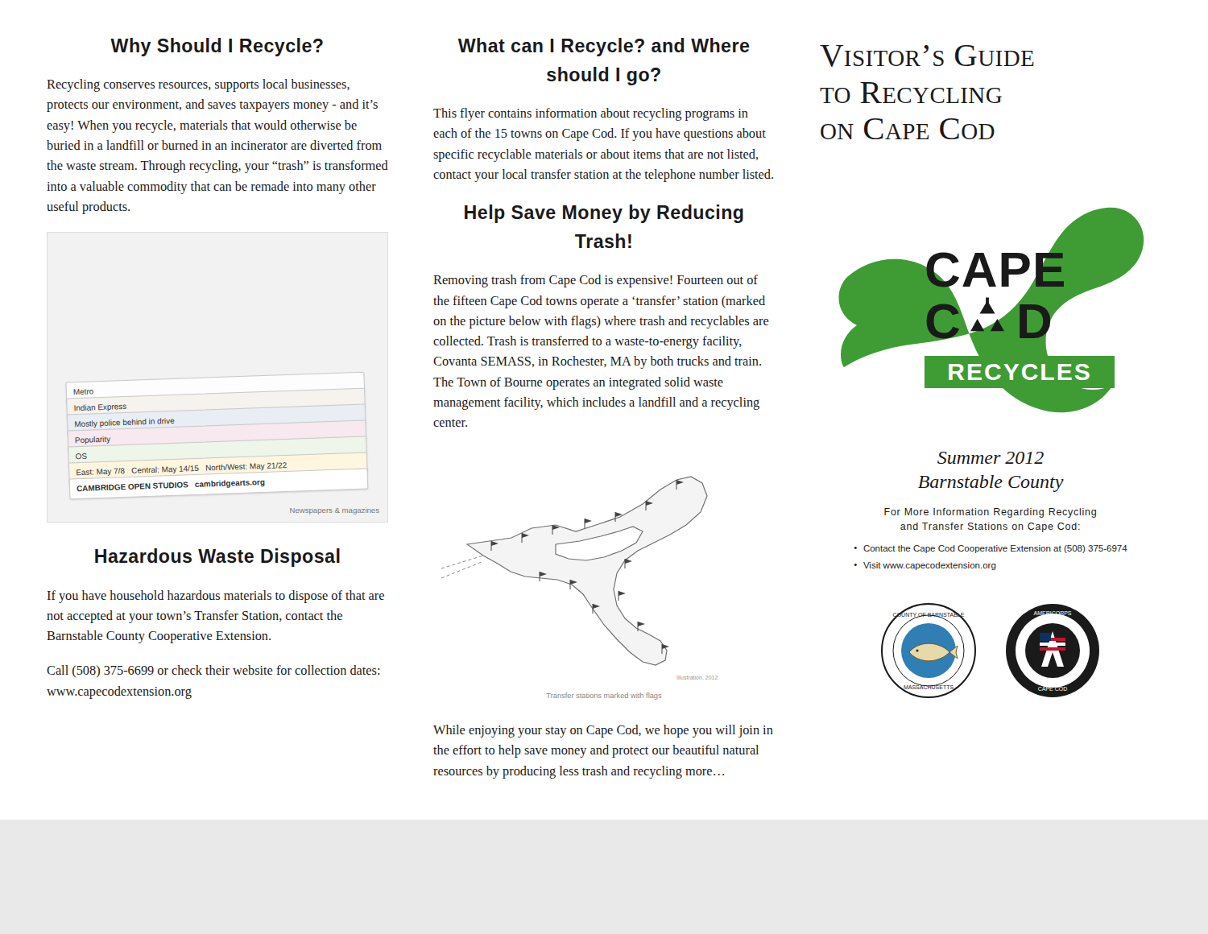Why Should I Recycle?
Recycling conserves resources, supports local businesses, protects our environment, and saves taxpayers money - and it’s easy! When you recycle, materials that would otherwise be buried in a landfill or burned in an incinerator are diverted from the waste stream. Through recycling, your “trash” is transformed into a valuable commodity that can be remade into many other useful products.
Metro
Indian Express
Mostly police behind in drive
Popularity
OS
East: May 7/8 Central: May 14/15 North/West: May 21/22
CAMBRIDGE OPEN STUDIOS cambridgearts.org
Newspapers & magazines
Hazardous Waste Disposal
If you have household hazardous materials to dispose of that are not accepted at your town’s Transfer Station, contact the Barnstable County Cooperative Extension.
Call (508) 375-6699 or check their website for collection dates: www.capecodextension.org
What can I Recycle? and Where should I go?
This flyer contains information about recycling programs in each of the 15 towns on Cape Cod. If you have questions about specific recyclable materials or about items that are not listed, contact your local transfer station at the telephone number listed.
Help Save Money by Reducing Trash!
Removing trash from Cape Cod is expensive! Fourteen out of the fifteen Cape Cod towns operate a ‘transfer’ station (marked on the picture below with flags) where trash and recyclables are collected. Trash is transferred to a waste-to-energy facility, Covanta SEMASS, in Rochester, MA by both trucks and train. The Town of Bourne operates an integrated solid waste management facility, which includes a landfill and a recycling center.
Cape Cod transfer station map Illustration, 2012
Transfer stations marked with flags
While enjoying your stay on Cape Cod, we hope you will join in the effort to help save money and protect our beautiful natural resources by producing less trash and recycling more…
Visitor’s Guide
to Recycling
on Cape Cod
Cape Cod Recycles logo CAPE C D RECYCLES
Summer 2012 Barnstable County
For More Information Regarding Recycling
and Transfer Stations on Cape Cod:
Contact the Cape Cod Cooperative Extension at (508) 375-6974
Visit www.capecodextension.org
County of Barnstable, Massachusetts seal COUNTY OF BARNSTABLE MASSACHUSETTS AmeriCorps Cape Cod seal AMERICORPS CAPE COD